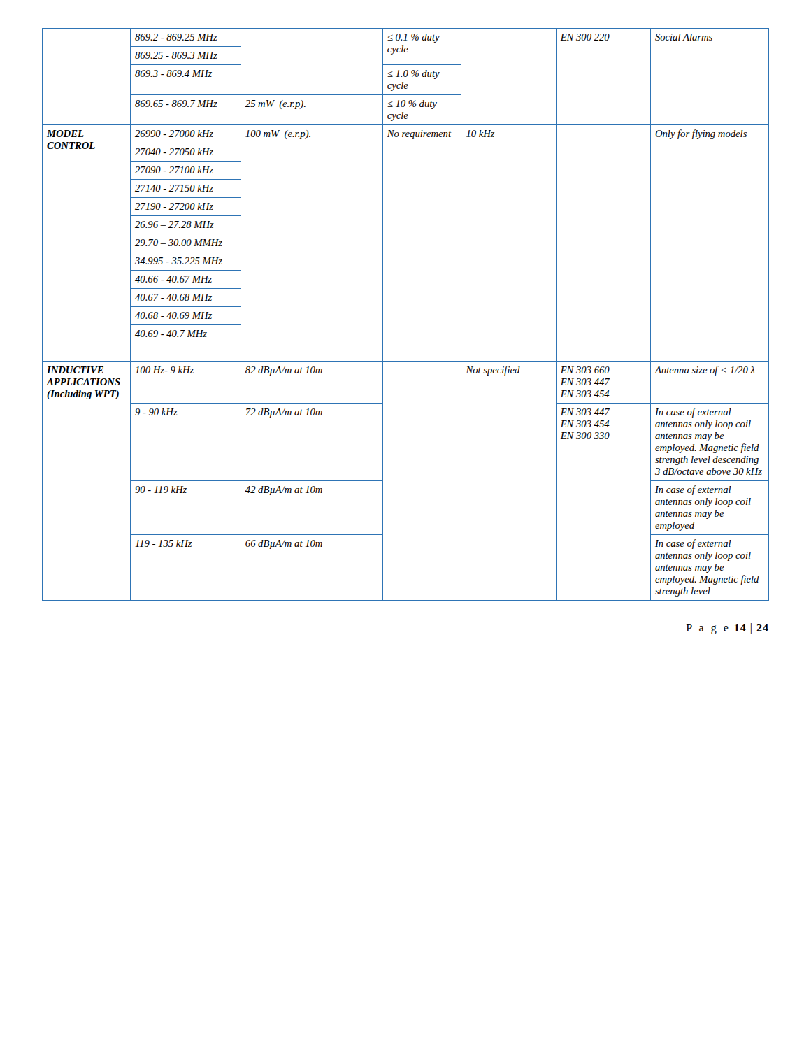| | 869.2 - 869.25 MHz | | ≤ 0.1 % duty cycle | | EN 300 220 | Social Alarms |
| 869.25 - 869.3 MHz |
| 869.3 - 869.4 MHz | ≤ 1.0 % duty cycle |
| 869.65 - 869.7 MHz | 25 mW (e.r.p). | ≤ 10 % duty cycle |
| MODEL CONTROL | 26990 - 27000 kHz | 100 mW (e.r.p). | No requirement | 10 kHz | | Only for flying models |
| 27040 - 27050 kHz |
| 27090 - 27100 kHz |
| 27140 - 27150 kHz |
| 27190 - 27200 kHz |
| 26.96 – 27.28 MHz |
| 29.70 – 30.00 MMHz |
| 34.995 - 35.225 MHz |
| 40.66 - 40.67 MHz |
| 40.67 - 40.68 MHz |
| 40.68 - 40.69 MHz |
| 40.69 - 40.7 MHz |
| INDUCTIVE APPLICATIONS (Including WPT) | 100 Hz- 9 kHz | 82 dBµA/m at 10m | | Not specified | EN 303 660 EN 303 447 EN 303 454 | Antenna size of < 1/20 λ |
| 9 - 90 kHz | 72 dBµA/m at 10m | EN 303 447 EN 303 454 EN 300 330 | In case of external antennas only loop coil antennas may be employed. Magnetic field strength level descending 3 dB/octave above 30 kHz |
| 90 - 119 kHz | 42 dBµA/m at 10m | In case of external antennas only loop coil antennas may be employed |
| 119 - 135 kHz | 66 dBµA/m at 10m | In case of external antennas only loop coil antennas may be employed. Magnetic field strength level |
P a g e 14 | 24